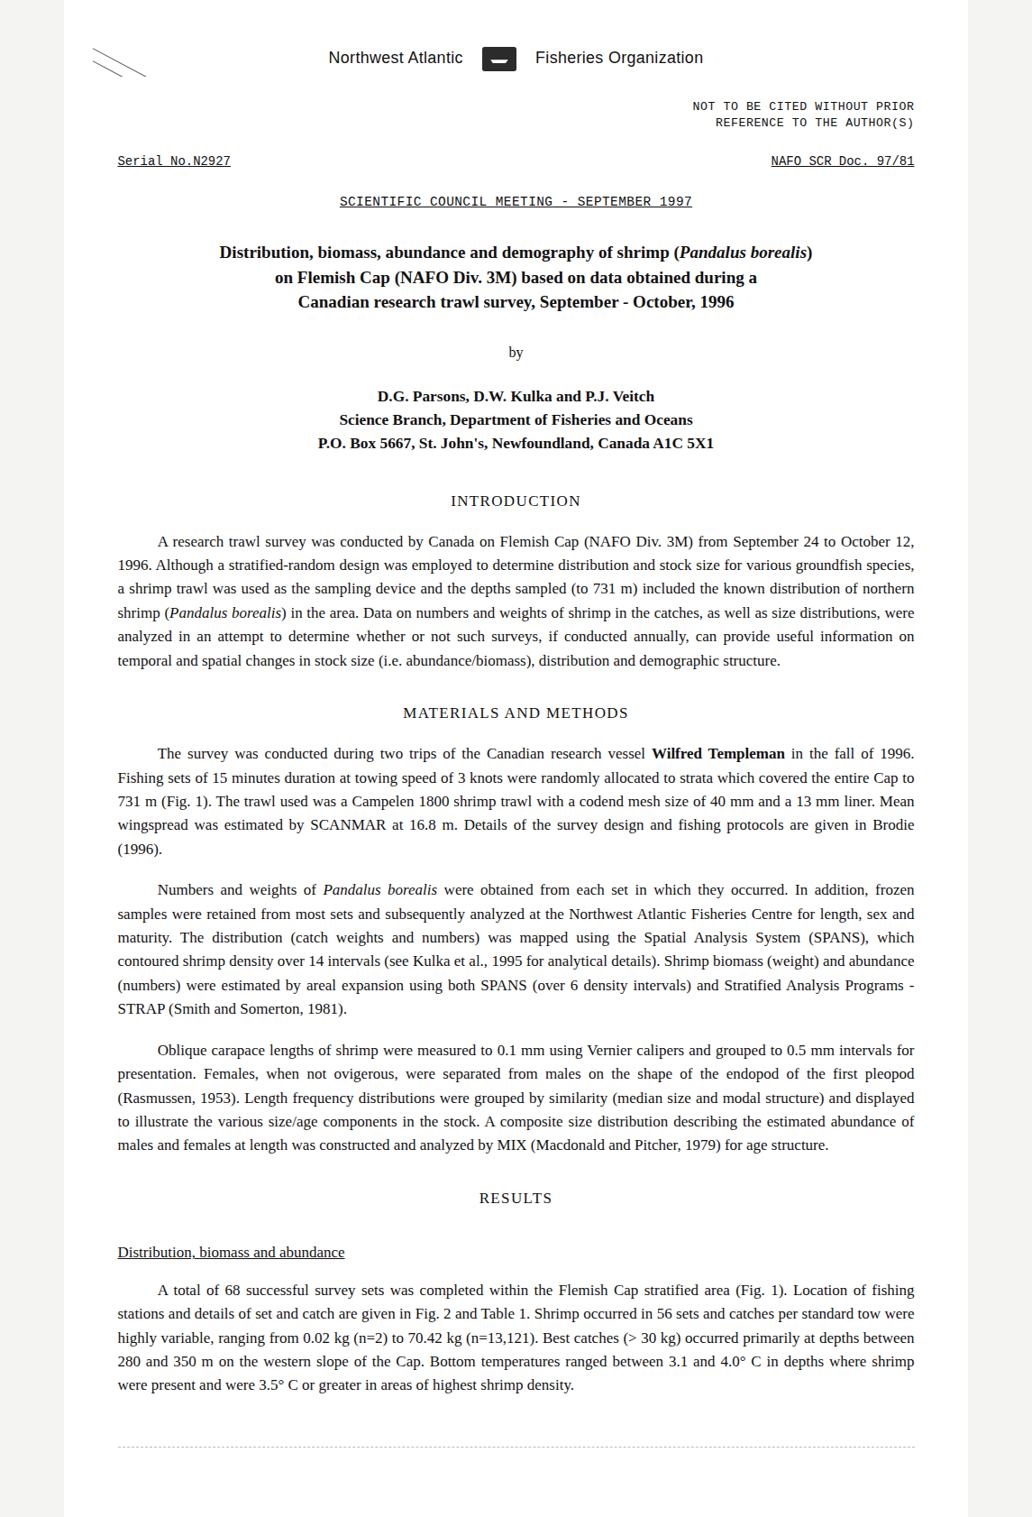Northwest Atlantic Fisheries Organization
NOT TO BE CITED WITHOUT PRIOR
REFERENCE TO THE AUTHOR(S)
Serial No.N2927 NAFO SCR Doc. 97/81
SCIENTIFIC COUNCIL MEETING - SEPTEMBER 1997
Distribution, biomass, abundance and demography of shrimp (Pandalus borealis)
on Flemish Cap (NAFO Div. 3M) based on data obtained during a
Canadian research trawl survey, September - October, 1996
by
D.G. Parsons, D.W. Kulka and P.J. Veitch
Science Branch, Department of Fisheries and Oceans
P.O. Box 5667, St. John's, Newfoundland, Canada A1C 5X1
INTRODUCTION
A research trawl survey was conducted by Canada on Flemish Cap (NAFO Div. 3M) from September 24 to October 12, 1996. Although a stratified-random design was employed to determine distribution and stock size for various groundfish species, a shrimp trawl was used as the sampling device and the depths sampled (to 731 m) included the known distribution of northern shrimp (Pandalus borealis) in the area. Data on numbers and weights of shrimp in the catches, as well as size distributions, were analyzed in an attempt to determine whether or not such surveys, if conducted annually, can provide useful information on temporal and spatial changes in stock size (i.e. abundance/biomass), distribution and demographic structure.
MATERIALS AND METHODS
The survey was conducted during two trips of the Canadian research vessel Wilfred Templeman in the fall of 1996. Fishing sets of 15 minutes duration at towing speed of 3 knots were randomly allocated to strata which covered the entire Cap to 731 m (Fig. 1). The trawl used was a Campelen 1800 shrimp trawl with a codend mesh size of 40 mm and a 13 mm liner. Mean wingspread was estimated by SCANMAR at 16.8 m. Details of the survey design and fishing protocols are given in Brodie (1996).
Numbers and weights of Pandalus borealis were obtained from each set in which they occurred. In addition, frozen samples were retained from most sets and subsequently analyzed at the Northwest Atlantic Fisheries Centre for length, sex and maturity. The distribution (catch weights and numbers) was mapped using the Spatial Analysis System (SPANS), which contoured shrimp density over 14 intervals (see Kulka et al., 1995 for analytical details). Shrimp biomass (weight) and abundance (numbers) were estimated by areal expansion using both SPANS (over 6 density intervals) and Stratified Analysis Programs - STRAP (Smith and Somerton, 1981).
Oblique carapace lengths of shrimp were measured to 0.1 mm using Vernier calipers and grouped to 0.5 mm intervals for presentation. Females, when not ovigerous, were separated from males on the shape of the endopod of the first pleopod (Rasmussen, 1953). Length frequency distributions were grouped by similarity (median size and modal structure) and displayed to illustrate the various size/age components in the stock. A composite size distribution describing the estimated abundance of males and females at length was constructed and analyzed by MIX (Macdonald and Pitcher, 1979) for age structure.
RESULTS
Distribution, biomass and abundance
A total of 68 successful survey sets was completed within the Flemish Cap stratified area (Fig. 1). Location of fishing stations and details of set and catch are given in Fig. 2 and Table 1. Shrimp occurred in 56 sets and catches per standard tow were highly variable, ranging from 0.02 kg (n=2) to 70.42 kg (n=13,121). Best catches (> 30 kg) occurred primarily at depths between 280 and 350 m on the western slope of the Cap. Bottom temperatures ranged between 3.1 and 4.0° C in depths where shrimp were present and were 3.5° C or greater in areas of highest shrimp density.